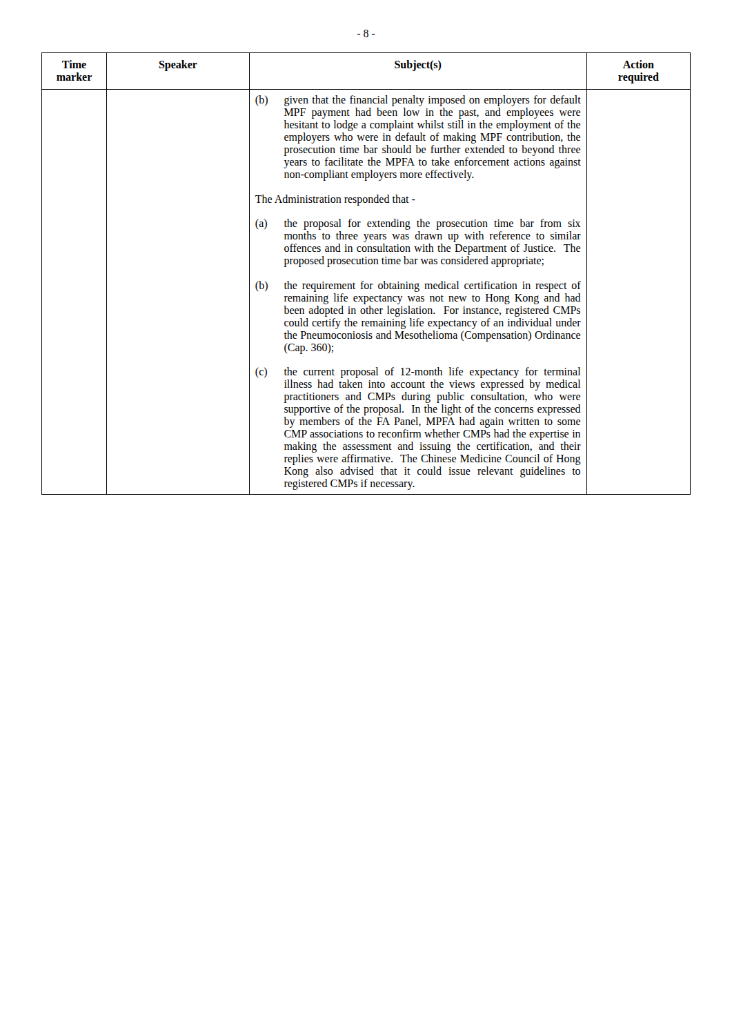- 8 -
| Time marker | Speaker | Subject(s) | Action required |
| --- | --- | --- | --- |
| | | (b) given that the financial penalty imposed on employers for default MPF payment had been low in the past, and employees were hesitant to lodge a complaint whilst still in the employment of the employers who were in default of making MPF contribution, the prosecution time bar should be further extended to beyond three years to facilitate the MPFA to take enforcement actions against non-compliant employers more effectively. The Administration responded that - (a) the proposal for extending the prosecution time bar from six months to three years was drawn up with reference to similar offences and in consultation with the Department of Justice. The proposed prosecution time bar was considered appropriate; (b) the requirement for obtaining medical certification in respect of remaining life expectancy was not new to Hong Kong and had been adopted in other legislation. For instance, registered CMPs could certify the remaining life expectancy of an individual under the Pneumoconiosis and Mesothelioma (Compensation) Ordinance (Cap. 360); (c) the current proposal of 12-month life expectancy for terminal illness had taken into account the views expressed by medical practitioners and CMPs during public consultation, who were supportive of the proposal. In the light of the concerns expressed by members of the FA Panel, MPFA had again written to some CMP associations to reconfirm whether CMPs had the expertise in making the assessment and issuing the certification, and their replies were affirmative. The Chinese Medicine Council of Hong Kong also advised that it could issue relevant guidelines to registered CMPs if necessary. | |